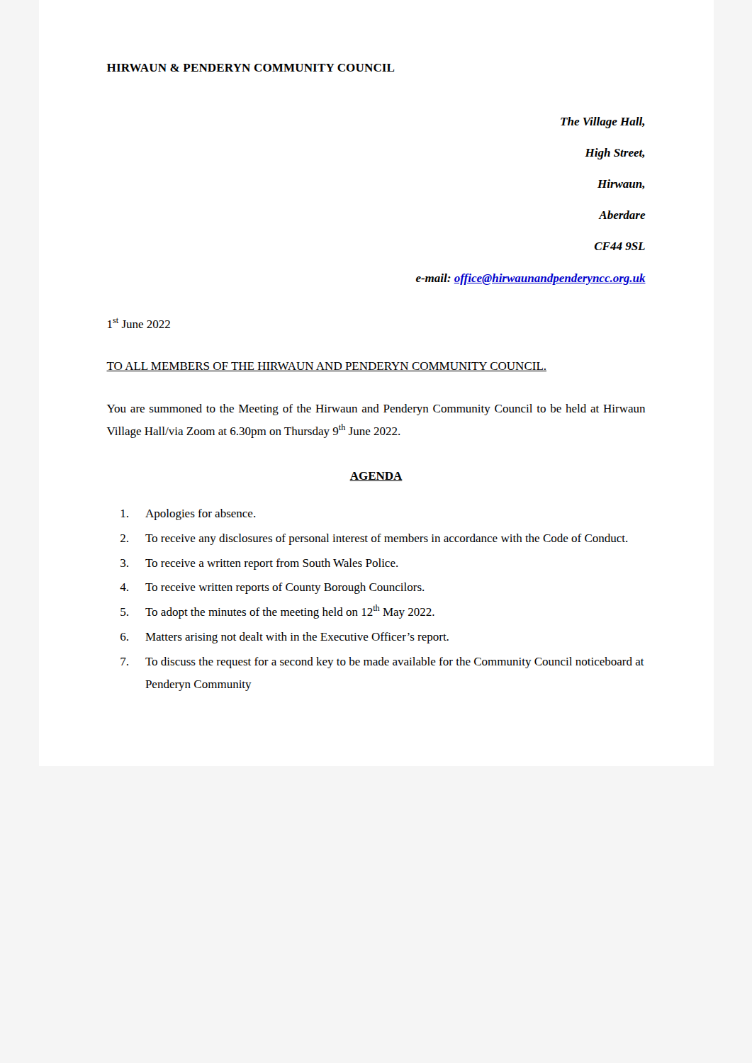HIRWAUN & PENDERYN COMMUNITY COUNCIL
The Village Hall,
High Street,
Hirwaun,
Aberdare
CF44 9SL
e-mail: office@hirwaunandpenderyncc.org.uk
1st June 2022
TO ALL MEMBERS OF THE HIRWAUN AND PENDERYN COMMUNITY COUNCIL.
You are summoned to the Meeting of the Hirwaun and Penderyn Community Council to be held at Hirwaun Village Hall/via Zoom at 6.30pm on Thursday 9th June 2022.
AGENDA
Apologies for absence.
To receive any disclosures of personal interest of members in accordance with the Code of Conduct.
To receive a written report from South Wales Police.
To receive written reports of County Borough Councilors.
To adopt the minutes of the meeting held on 12th May 2022.
Matters arising not dealt with in the Executive Officer’s report.
To discuss the request for a second key to be made available for the Community Council noticeboard at Penderyn Community